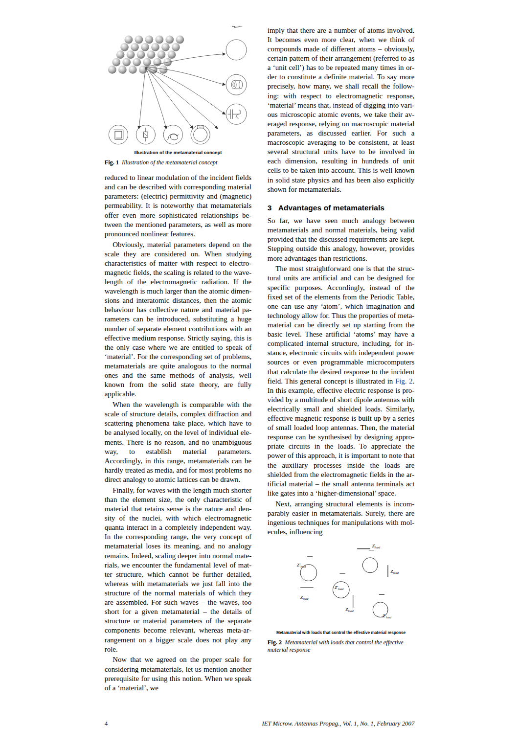Illustration of the metamaterial concept
Fig. 1 Illustration of the metamaterial concept
reduced to linear modulation of the incident fields and can be described with corresponding material parameters: (electric) permittivity and (magnetic) permeability. It is noteworthy that metamaterials offer even more sophisticated relationships between the mentioned parameters, as well as more pronounced nonlinear features.
Obviously, material parameters depend on the scale they are considered on. When studying characteristics of matter with respect to electromagnetic fields, the scaling is related to the wavelength of the electromagnetic radiation. If the wavelength is much larger than the atomic dimensions and interatomic distances, then the atomic behaviour has collective nature and material parameters can be introduced, substituting a huge number of separate element contributions with an effective medium response. Strictly saying, this is the only case where we are entitled to speak of ‘material’. For the corresponding set of problems, metamaterials are quite analogous to the normal ones and the same methods of analysis, well known from the solid state theory, are fully applicable.
When the wavelength is comparable with the scale of structure details, complex diffraction and scattering phenomena take place, which have to be analysed locally, on the level of individual elements. There is no reason, and no unambiguous way, to establish material parameters. Accordingly, in this range, metamaterials can be hardly treated as media, and for most problems no direct analogy to atomic lattices can be drawn.
Finally, for waves with the length much shorter than the element size, the only characteristic of material that retains sense is the nature and density of the nuclei, with which electromagnetic quanta interact in a completely independent way. In the corresponding range, the very concept of metamaterial loses its meaning, and no analogy remains. Indeed, scaling deeper into normal materials, we encounter the fundamental level of matter structure, which cannot be further detailed, whereas with metamaterials we just fall into the structure of the normal materials of which they are assembled. For such waves – the waves, too short for a given metamaterial – the details of structure or material parameters of the separate components become relevant, whereas meta-arrangement on a bigger scale does not play any role.
Now that we agreed on the proper scale for considering metamaterials, let us mention another prerequisite for using this notion. When we speak of a ‘material’, we
imply that there are a number of atoms involved. It becomes even more clear, when we think of compounds made of different atoms – obviously, certain pattern of their arrangement (referred to as a ‘unit cell’) has to be repeated many times in order to constitute a definite material. To say more precisely, how many, we shall recall the following: with respect to electromagnetic response, ‘material’ means that, instead of digging into various microscopic atomic events, we take their averaged response, relying on macroscopic material parameters, as discussed earlier. For such a macroscopic averaging to be consistent, at least several structural units have to be involved in each dimension, resulting in hundreds of unit cells to be taken into account. This is well known in solid state physics and has been also explicitly shown for metamaterials.
3 Advantages of metamaterials
So far, we have seen much analogy between metamaterials and normal materials, being valid provided that the discussed requirements are kept. Stepping outside this analogy, however, provides more advantages than restrictions.
The most straightforward one is that the structural units are artificial and can be designed for specific purposes. Accordingly, instead of the fixed set of the elements from the Periodic Table, one can use any ‘atom’, which imagination and technology allow for. Thus the properties of metamaterial can be directly set up starting from the basic level. These artificial ‘atoms’ may have a complicated internal structure, including, for instance, electronic circuits with independent power sources or even programmable microcomputers that calculate the desired response to the incident field. This general concept is illustrated in Fig. 2. In this example, effective electric response is provided by a multitude of short dipole antennas with electrically small and shielded loads. Similarly, effective magnetic response is built up by a series of small loaded loop antennas. Then, the material response can be synthesised by designing appropriate circuits in the loads. To appreciate the power of this approach, it is important to note that the auxiliary processes inside the loads are shielded from the electromagnetic fields in the artificial material – the small antenna terminals act like gates into a ‘higher-dimensional’ space.
Next, arranging structural elements is incomparably easier in metamaterials. Surely, there are ingenious techniques for manipulations with molecules, influencing
Zload Z′load Zload Z′load Zload Zload Z′load
Metamaterial with loads that control the effective material response
Fig. 2 Metamaterial with loads that control the effective material response
4
IET Microw. Antennas Propag., Vol. 1, No. 1, February 2007